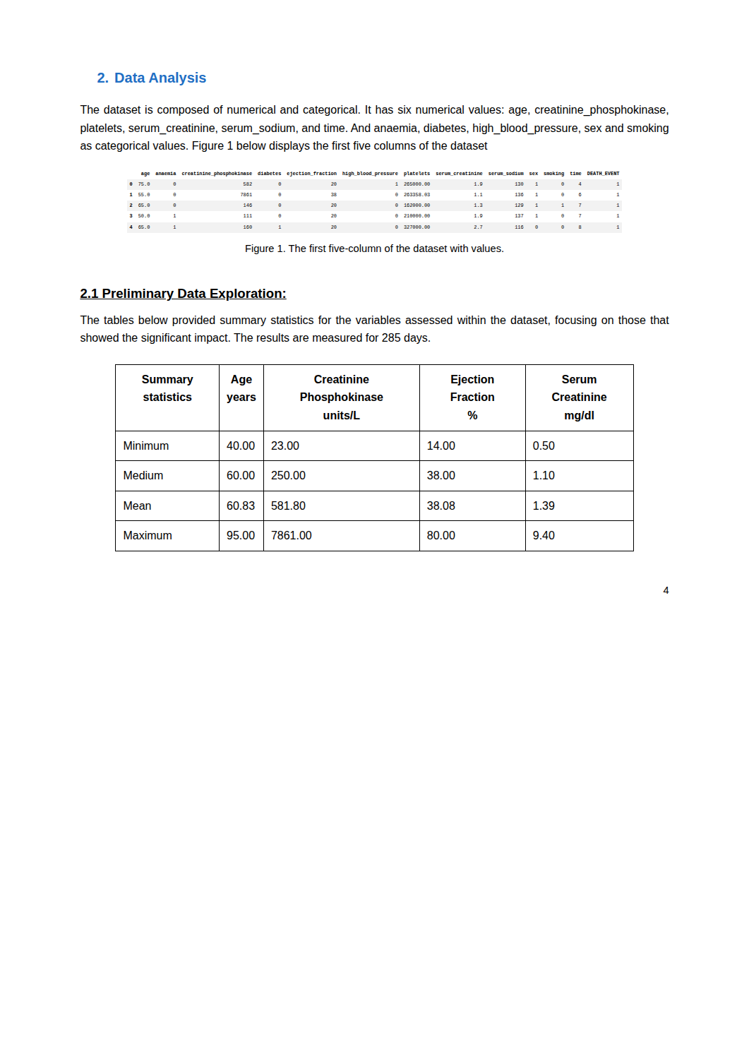2. Data Analysis
The dataset is composed of numerical and categorical. It has six numerical values: age, creatinine_phosphokinase, platelets, serum_creatinine, serum_sodium, and time. And anaemia, diabetes, high_blood_pressure, sex and smoking as categorical values. Figure 1 below displays the first five columns of the dataset
| | age | anaemia | creatinine_phosphokinase | diabetes | ejection_fraction | high_blood_pressure | platelets | serum_creatinine | serum_sodium | sex | smoking | time | DEATH_EVENT |
| --- | --- | --- | --- | --- | --- | --- | --- | --- | --- | --- | --- | --- | --- |
| 0 | 75.0 | 0 | 582 | 0 | 20 | 1 | 265000.00 | 1.9 | 130 | 1 | 0 | 4 | 1 |
| 1 | 55.0 | 0 | 7861 | 0 | 38 | 0 | 263358.03 | 1.1 | 136 | 1 | 0 | 6 | 1 |
| 2 | 65.0 | 0 | 146 | 0 | 20 | 0 | 162000.00 | 1.3 | 129 | 1 | 1 | 7 | 1 |
| 3 | 50.0 | 1 | 111 | 0 | 20 | 0 | 210000.00 | 1.9 | 137 | 1 | 0 | 7 | 1 |
| 4 | 65.0 | 1 | 160 | 1 | 20 | 0 | 327000.00 | 2.7 | 116 | 0 | 0 | 8 | 1 |
Figure 1. The first five-column of the dataset with values.
2.1 Preliminary Data Exploration:
The tables below provided summary statistics for the variables assessed within the dataset, focusing on those that showed the significant impact. The results are measured for 285 days.
| Summary statistics | Age years | Creatinine Phosphokinase units/L | Ejection Fraction % | Serum Creatinine mg/dl |
| --- | --- | --- | --- | --- |
| Minimum | 40.00 | 23.00 | 14.00 | 0.50 |
| Medium | 60.00 | 250.00 | 38.00 | 1.10 |
| Mean | 60.83 | 581.80 | 38.08 | 1.39 |
| Maximum | 95.00 | 7861.00 | 80.00 | 9.40 |
4